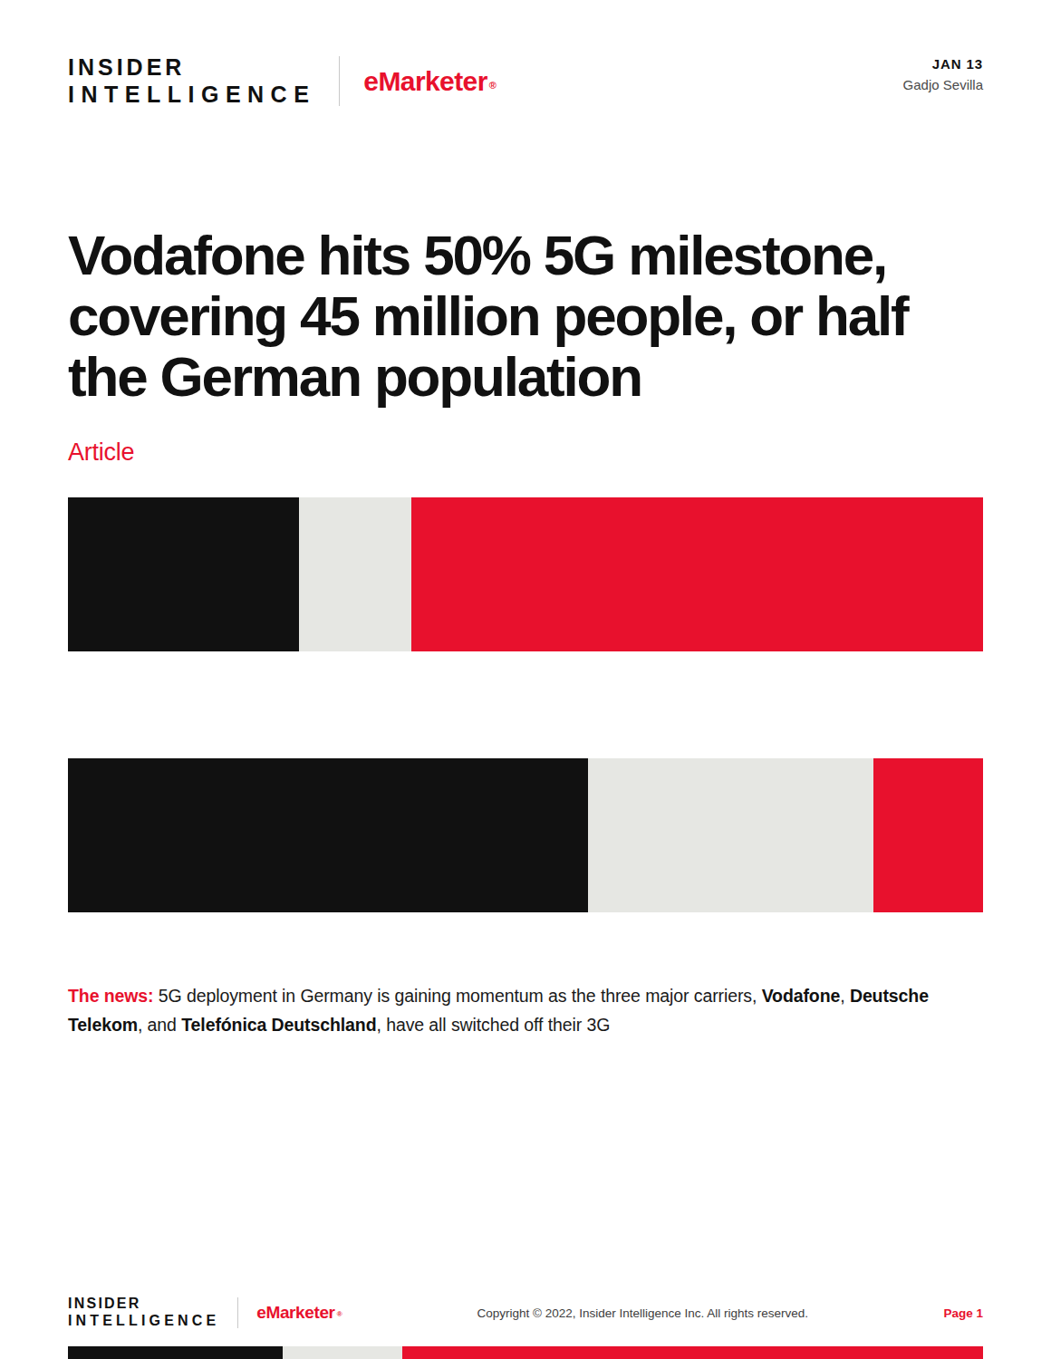Insider Intelligence
e Marketer®
JAN 13
Gadjo Sevilla
Vodafone hits 50% 5G milestone, covering 45 million people, or half the German population
Article
The news: 5G deployment in Germany is gaining momentum as the three major carriers, Vodafone, Deutsche Telekom, and Telefónica Deutschland, have all switched off their 3G
Insider Intelligence
e Marketer®
Copyright © 2022, Insider Intelligence Inc. All rights reserved.
Page 1